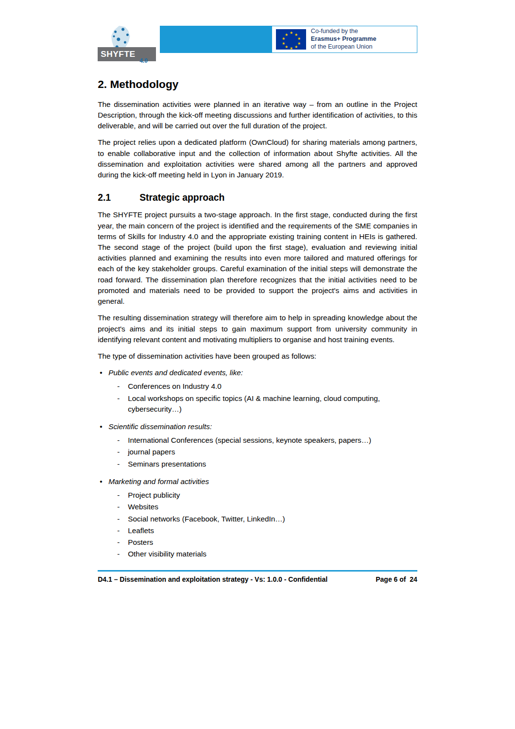SHYFTE
4.0
★ ★ ★ ★ ★ ★ ★ ★ ★ ★
Co-funded by the
Erasmus+ Programme
of the European Union
2. Methodology
The dissemination activities were planned in an iterative way – from an outline in the Project Description, through the kick-off meeting discussions and further identification of activities, to this deliverable, and will be carried out over the full duration of the project.
The project relies upon a dedicated platform (OwnCloud) for sharing materials among partners, to enable collaborative input and the collection of information about Shyfte activities. All the dissemination and exploitation activities were shared among all the partners and approved during the kick-off meeting held in Lyon in January 2019.
2.1 Strategic approach
The SHYFTE project pursuits a two-stage approach. In the first stage, conducted during the first year, the main concern of the project is identified and the requirements of the SME companies in terms of Skills for Industry 4.0 and the appropriate existing training content in HEIs is gathered. The second stage of the project (build upon the first stage), evaluation and reviewing initial activities planned and examining the results into even more tailored and matured offerings for each of the key stakeholder groups. Careful examination of the initial steps will demonstrate the road forward. The dissemination plan therefore recognizes that the initial activities need to be promoted and materials need to be provided to support the project's aims and activities in general.
The resulting dissemination strategy will therefore aim to help in spreading knowledge about the project's aims and its initial steps to gain maximum support from university community in identifying relevant content and motivating multipliers to organise and host training events.
The type of dissemination activities have been grouped as follows:
Public events and dedicated events, like:
Conferences on Industry 4.0
Local workshops on specific topics (AI & machine learning, cloud computing, cybersecurity…)
Scientific dissemination results:
International Conferences (special sessions, keynote speakers, papers…)
journal papers
Seminars presentations
Marketing and formal activities
Project publicity
Websites
Social networks (Facebook, Twitter, LinkedIn…)
Leaflets
Posters
Other visibility materials
D4.1 – Dissemination and exploitation strategy - Vs: 1.0.0 - Confidential
Page 6 of 24